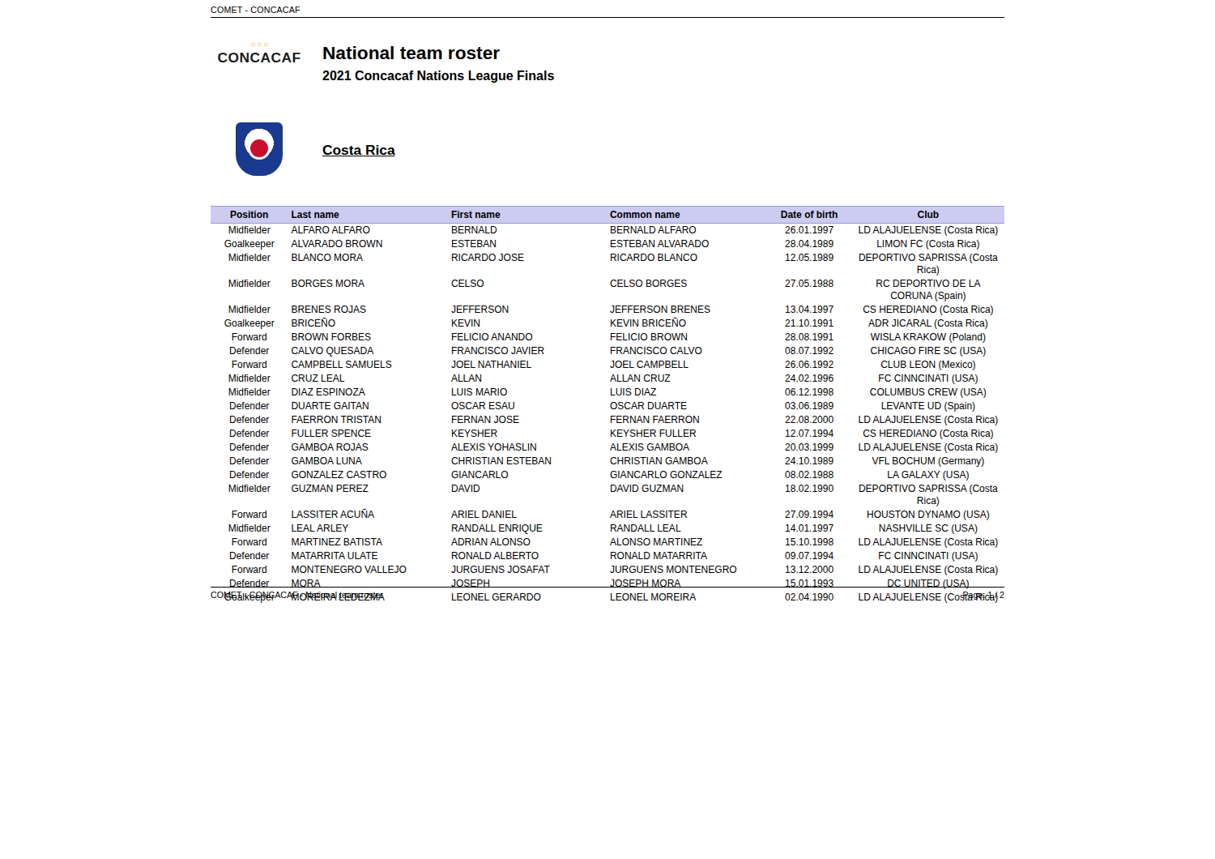COMET - CONCACAF
☼☼☼
CONCACAF
National team roster
2021 Concacaf Nations League Finals
Costa Rica
| Position | Last name | First name | Common name | Date of birth | Club |
| --- | --- | --- | --- | --- | --- |
| Midfielder | ALFARO ALFARO | BERNALD | BERNALD ALFARO | 26.01.1997 | LD ALAJUELENSE (Costa Rica) |
| Goalkeeper | ALVARADO BROWN | ESTEBAN | ESTEBAN ALVARADO | 28.04.1989 | LIMON FC (Costa Rica) |
| Midfielder | BLANCO MORA | RICARDO JOSE | RICARDO BLANCO | 12.05.1989 | DEPORTIVO SAPRISSA (Costa Rica) |
| Midfielder | BORGES MORA | CELSO | CELSO BORGES | 27.05.1988 | RC DEPORTIVO DE LA CORUNA (Spain) |
| Midfielder | BRENES ROJAS | JEFFERSON | JEFFERSON BRENES | 13.04.1997 | CS HEREDIANO (Costa Rica) |
| Goalkeeper | BRICEÑO | KEVIN | KEVIN BRICEÑO | 21.10.1991 | ADR JICARAL (Costa Rica) |
| Forward | BROWN FORBES | FELICIO ANANDO | FELICIO BROWN | 28.08.1991 | WISLA KRAKOW (Poland) |
| Defender | CALVO QUESADA | FRANCISCO JAVIER | FRANCISCO CALVO | 08.07.1992 | CHICAGO FIRE SC (USA) |
| Forward | CAMPBELL SAMUELS | JOEL NATHANIEL | JOEL CAMPBELL | 26.06.1992 | CLUB LEON (Mexico) |
| Midfielder | CRUZ LEAL | ALLAN | ALLAN CRUZ | 24.02.1996 | FC CINNCINATI (USA) |
| Midfielder | DIAZ ESPINOZA | LUIS MARIO | LUIS DIAZ | 06.12.1998 | COLUMBUS CREW (USA) |
| Defender | DUARTE GAITAN | OSCAR ESAU | OSCAR DUARTE | 03.06.1989 | LEVANTE UD (Spain) |
| Defender | FAERRON TRISTAN | FERNAN JOSE | FERNAN FAERRON | 22.08.2000 | LD ALAJUELENSE (Costa Rica) |
| Defender | FULLER SPENCE | KEYSHER | KEYSHER FULLER | 12.07.1994 | CS HEREDIANO (Costa Rica) |
| Defender | GAMBOA ROJAS | ALEXIS YOHASLIN | ALEXIS GAMBOA | 20.03.1999 | LD ALAJUELENSE (Costa Rica) |
| Defender | GAMBOA LUNA | CHRISTIAN ESTEBAN | CHRISTIAN GAMBOA | 24.10.1989 | VFL BOCHUM (Germany) |
| Defender | GONZALEZ CASTRO | GIANCARLO | GIANCARLO GONZALEZ | 08.02.1988 | LA GALAXY (USA) |
| Midfielder | GUZMAN PEREZ | DAVID | DAVID GUZMAN | 18.02.1990 | DEPORTIVO SAPRISSA (Costa Rica) |
| Forward | LASSITER ACUÑA | ARIEL DANIEL | ARIEL LASSITER | 27.09.1994 | HOUSTON DYNAMO (USA) |
| Midfielder | LEAL ARLEY | RANDALL ENRIQUE | RANDALL LEAL | 14.01.1997 | NASHVILLE SC (USA) |
| Forward | MARTINEZ BATISTA | ADRIAN ALONSO | ALONSO MARTINEZ | 15.10.1998 | LD ALAJUELENSE (Costa Rica) |
| Defender | MATARRITA ULATE | RONALD ALBERTO | RONALD MATARRITA | 09.07.1994 | FC CINNCINATI (USA) |
| Forward | MONTENEGRO VALLEJO | JURGUENS JOSAFAT | JURGUENS MONTENEGRO | 13.12.2000 | LD ALAJUELENSE (Costa Rica) |
| Defender | MORA | JOSEPH | JOSEPH MORA | 15.01.1993 | DC UNITED (USA) |
| Goalkeeper | MOREIRA LEDEZMA | LEONEL GERARDO | LEONEL MOREIRA | 02.04.1990 | LD ALAJUELENSE (Costa Rica) |
COMET - CONCACAF - National team roster
Page: 1 / 2